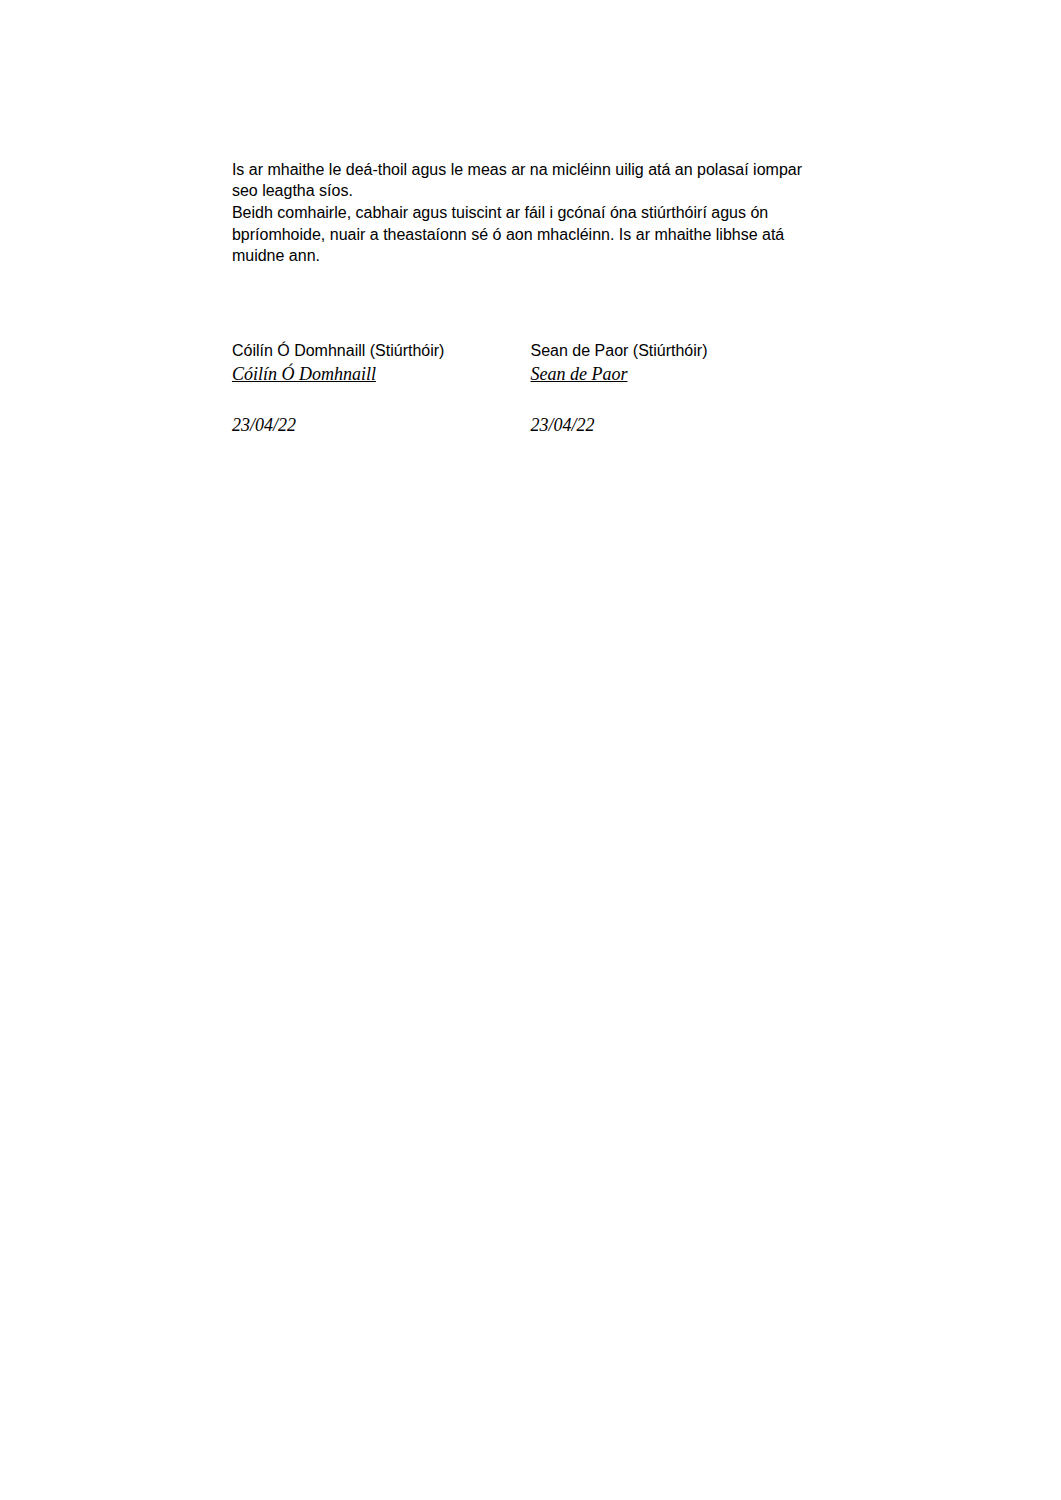Is ar mhaithe le deá-thoil agus le meas ar na micléinn uilig atá an polasaí iompar seo leagtha síos.
Beidh comhairle, cabhair agus tuiscint ar fáil i gcónaí óna stiúrthóirí agus ón bpríomhoide, nuair a theastaíonn sé ó aon mhacléinn. Is ar mhaithe libhse atá muidne ann.
| Cóilín Ó Domhnaill (Stiúrthóir) | Sean de Paor (Stiúrthóir) |
| Cóilín Ó Domhnaill | Sean de Paor |
| 23/04/22 | 23/04/22 |